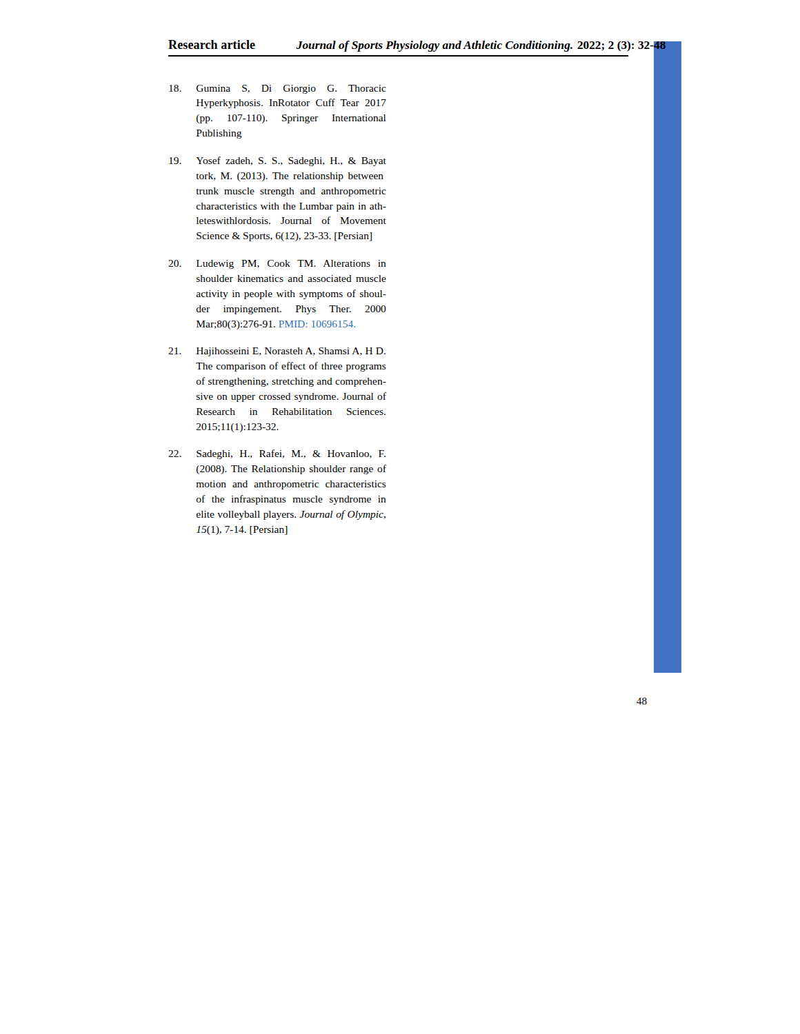Research article Journal of Sports Physiology and Athletic Conditioning. 2022; 2 (3): 32-48
18. Gumina S, Di Giorgio G. Thoracic Hyperkyphosis. InRotator Cuff Tear 2017 (pp. 107-110). Springer International Publishing
19. Yosef zadeh, S. S., Sadeghi, H., & Bayat tork, M. (2013). The relationship between trunk muscle strength and anthropometric characteristics with the Lumbar pain in athleteswithlordosis. Journal of Movement Science & Sports, 6(12), 23-33. [Persian]
20. Ludewig PM, Cook TM. Alterations in shoulder kinematics and associated muscle activity in people with symptoms of shoulder impingement. Phys Ther. 2000 Mar;80(3):276-91. PMID: 10696154.
21. Hajihosseini E, Norasteh A, Shamsi A, H D. The comparison of effect of three programs of strengthening, stretching and comprehensive on upper crossed syndrome. Journal of Research in Rehabilitation Sciences. 2015;11(1):123-32.
22. Sadeghi, H., Rafei, M., & Hovanloo, F. (2008). The Relationship shoulder range of motion and anthropometric characteristics of the infraspinatus muscle syndrome in elite volleyball players. Journal of Olympic, 15(1), 7-14. [Persian]
48